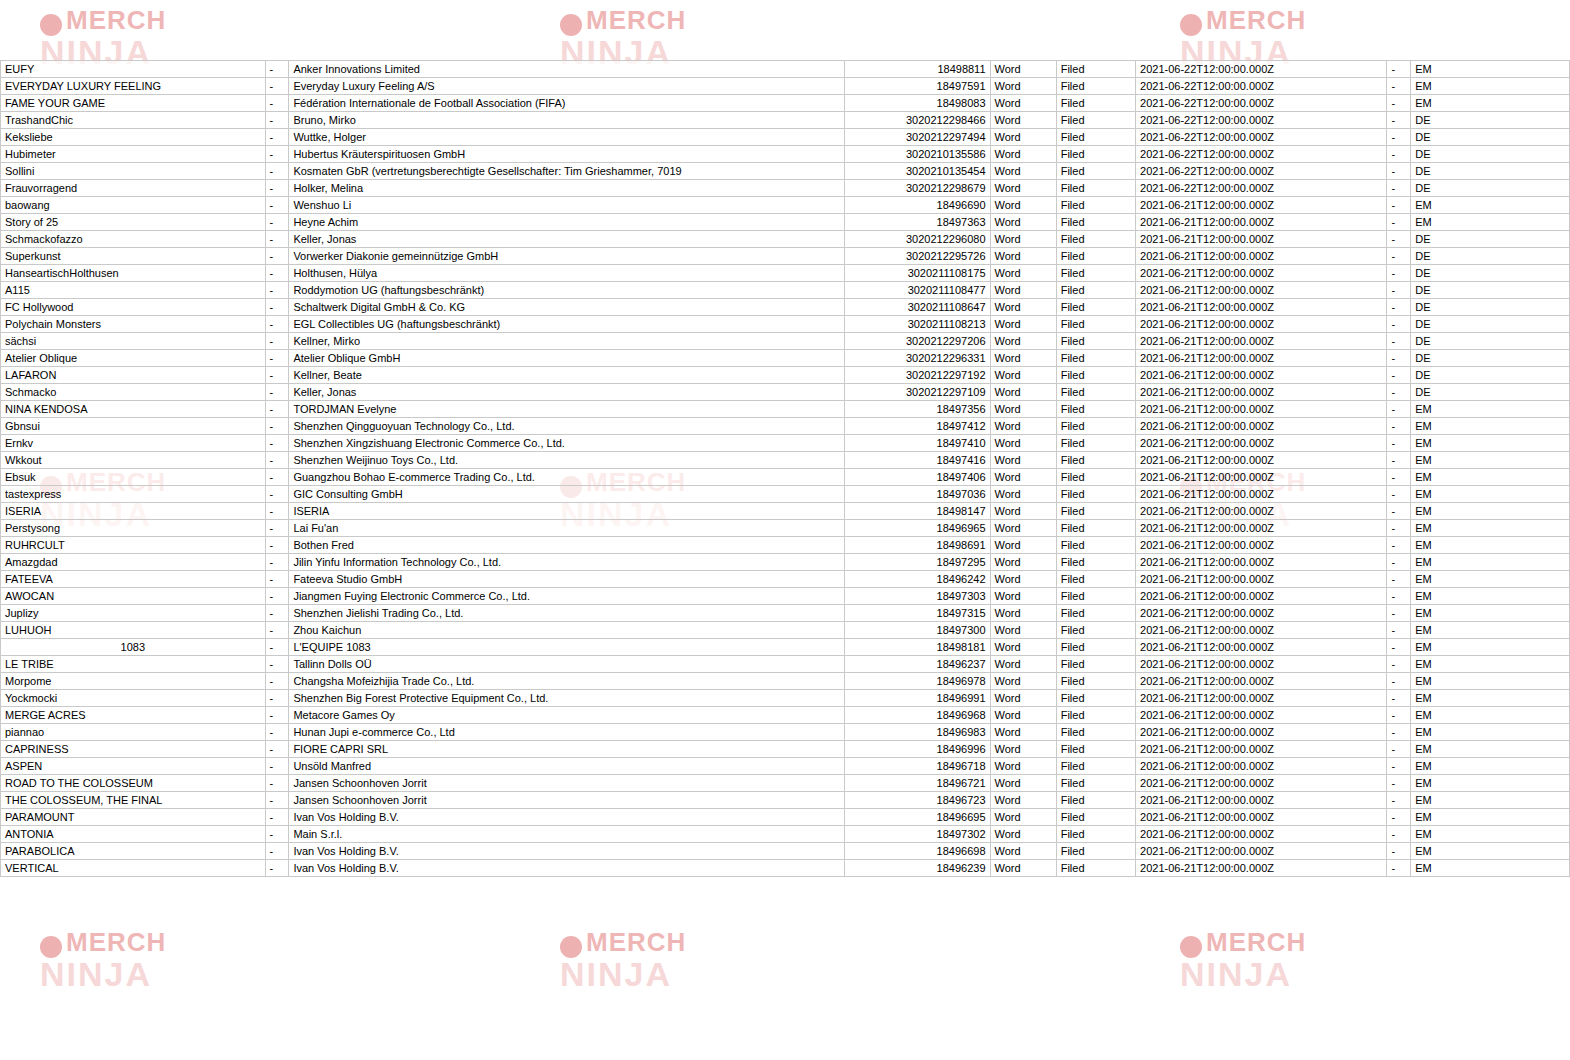MERCH
NINJA
MERCH
NINJA
MERCH
NINJA
MERCH
NINJA
MERCH
NINJA
MERCH
NINJA
MERCH
NINJA
MERCH
NINJA
MERCH
NINJA
| EUFY | - | Anker Innovations Limited | 18498811 | Word | Filed | 2021-06-22T12:00:00.000Z | - | EM |
| EVERYDAY LUXURY FEELING | - | Everyday Luxury Feeling A/S | 18497591 | Word | Filed | 2021-06-22T12:00:00.000Z | - | EM |
| FAME YOUR GAME | - | Fédération Internationale de Football Association (FIFA) | 18498083 | Word | Filed | 2021-06-22T12:00:00.000Z | - | EM |
| TrashandChic | - | Bruno, Mirko | 3020212298466 | Word | Filed | 2021-06-22T12:00:00.000Z | - | DE |
| Keksliebe | - | Wuttke, Holger | 3020212297494 | Word | Filed | 2021-06-22T12:00:00.000Z | - | DE |
| Hubimeter | - | Hubertus Kräuterspirituosen GmbH | 3020210135586 | Word | Filed | 2021-06-22T12:00:00.000Z | - | DE |
| Sollini | - | Kosmaten GbR (vertretungsberechtigte Gesellschafter: Tim Grieshammer, 7019 | 3020210135454 | Word | Filed | 2021-06-22T12:00:00.000Z | - | DE |
| Frauvorragend | - | Holker, Melina | 3020212298679 | Word | Filed | 2021-06-22T12:00:00.000Z | - | DE |
| baowang | - | Wenshuo Li | 18496690 | Word | Filed | 2021-06-21T12:00:00.000Z | - | EM |
| Story of 25 | - | Heyne Achim | 18497363 | Word | Filed | 2021-06-21T12:00:00.000Z | - | EM |
| Schmackofazzo | - | Keller, Jonas | 3020212296080 | Word | Filed | 2021-06-21T12:00:00.000Z | - | DE |
| Superkunst | - | Vorwerker Diakonie gemeinnützige GmbH | 3020212295726 | Word | Filed | 2021-06-21T12:00:00.000Z | - | DE |
| HanseartischHolthusen | - | Holthusen, Hülya | 3020211108175 | Word | Filed | 2021-06-21T12:00:00.000Z | - | DE |
| A115 | - | Roddymotion UG (haftungsbeschränkt) | 3020211108477 | Word | Filed | 2021-06-21T12:00:00.000Z | - | DE |
| FC Hollywood | - | Schaltwerk Digital GmbH & Co. KG | 3020211108647 | Word | Filed | 2021-06-21T12:00:00.000Z | - | DE |
| Polychain Monsters | - | EGL Collectibles UG (haftungsbeschränkt) | 3020211108213 | Word | Filed | 2021-06-21T12:00:00.000Z | - | DE |
| sächsi | - | Kellner, Mirko | 3020212297206 | Word | Filed | 2021-06-21T12:00:00.000Z | - | DE |
| Atelier Oblique | - | Atelier Oblique GmbH | 3020212296331 | Word | Filed | 2021-06-21T12:00:00.000Z | - | DE |
| LAFARON | - | Kellner, Beate | 3020212297192 | Word | Filed | 2021-06-21T12:00:00.000Z | - | DE |
| Schmacko | - | Keller, Jonas | 3020212297109 | Word | Filed | 2021-06-21T12:00:00.000Z | - | DE |
| NINA KENDOSA | - | TORDJMAN Evelyne | 18497356 | Word | Filed | 2021-06-21T12:00:00.000Z | - | EM |
| Gbnsui | - | Shenzhen Qingguoyuan Technology Co., Ltd. | 18497412 | Word | Filed | 2021-06-21T12:00:00.000Z | - | EM |
| Ernkv | - | Shenzhen Xingzishuang Electronic Commerce Co., Ltd. | 18497410 | Word | Filed | 2021-06-21T12:00:00.000Z | - | EM |
| Wkkout | - | Shenzhen Weijinuo Toys Co., Ltd. | 18497416 | Word | Filed | 2021-06-21T12:00:00.000Z | - | EM |
| Ebsuk | - | Guangzhou Bohao E-commerce Trading Co., Ltd. | 18497406 | Word | Filed | 2021-06-21T12:00:00.000Z | - | EM |
| tastexpress | - | GIC Consulting GmbH | 18497036 | Word | Filed | 2021-06-21T12:00:00.000Z | - | EM |
| ISERIA | - | ISERIA | 18498147 | Word | Filed | 2021-06-21T12:00:00.000Z | - | EM |
| Perstysong | - | Lai Fu'an | 18496965 | Word | Filed | 2021-06-21T12:00:00.000Z | - | EM |
| RUHRCULT | - | Bothen Fred | 18498691 | Word | Filed | 2021-06-21T12:00:00.000Z | - | EM |
| Amazgdad | - | Jilin Yinfu Information Technology Co., Ltd. | 18497295 | Word | Filed | 2021-06-21T12:00:00.000Z | - | EM |
| FATEEVA | - | Fateeva Studio GmbH | 18496242 | Word | Filed | 2021-06-21T12:00:00.000Z | - | EM |
| AWOCAN | - | Jiangmen Fuying Electronic Commerce Co., Ltd. | 18497303 | Word | Filed | 2021-06-21T12:00:00.000Z | - | EM |
| Juplizy | - | Shenzhen Jielishi Trading Co., Ltd. | 18497315 | Word | Filed | 2021-06-21T12:00:00.000Z | - | EM |
| LUHUOH | - | Zhou Kaichun | 18497300 | Word | Filed | 2021-06-21T12:00:00.000Z | - | EM |
| 1083 | - | L'EQUIPE 1083 | 18498181 | Word | Filed | 2021-06-21T12:00:00.000Z | - | EM |
| LE TRIBE | - | Tallinn Dolls OÜ | 18496237 | Word | Filed | 2021-06-21T12:00:00.000Z | - | EM |
| Morpome | - | Changsha Mofeizhijia Trade Co., Ltd. | 18496978 | Word | Filed | 2021-06-21T12:00:00.000Z | - | EM |
| Yockmocki | - | Shenzhen Big Forest Protective Equipment Co., Ltd. | 18496991 | Word | Filed | 2021-06-21T12:00:00.000Z | - | EM |
| MERGE ACRES | - | Metacore Games Oy | 18496968 | Word | Filed | 2021-06-21T12:00:00.000Z | - | EM |
| piannao | - | Hunan Jupi e-commerce Co., Ltd | 18496983 | Word | Filed | 2021-06-21T12:00:00.000Z | - | EM |
| CAPRINESS | - | FIORE CAPRI SRL | 18496996 | Word | Filed | 2021-06-21T12:00:00.000Z | - | EM |
| ASPEN | - | Unsöld Manfred | 18496718 | Word | Filed | 2021-06-21T12:00:00.000Z | - | EM |
| ROAD TO THE COLOSSEUM | - | Jansen Schoonhoven Jorrit | 18496721 | Word | Filed | 2021-06-21T12:00:00.000Z | - | EM |
| THE COLOSSEUM, THE FINAL | - | Jansen Schoonhoven Jorrit | 18496723 | Word | Filed | 2021-06-21T12:00:00.000Z | - | EM |
| PARAMOUNT | - | Ivan Vos Holding B.V. | 18496695 | Word | Filed | 2021-06-21T12:00:00.000Z | - | EM |
| ANTONIA | - | Main S.r.l. | 18497302 | Word | Filed | 2021-06-21T12:00:00.000Z | - | EM |
| PARABOLICA | - | Ivan Vos Holding B.V. | 18496698 | Word | Filed | 2021-06-21T12:00:00.000Z | - | EM |
| VERTICAL | - | Ivan Vos Holding B.V. | 18496239 | Word | Filed | 2021-06-21T12:00:00.000Z | - | EM |